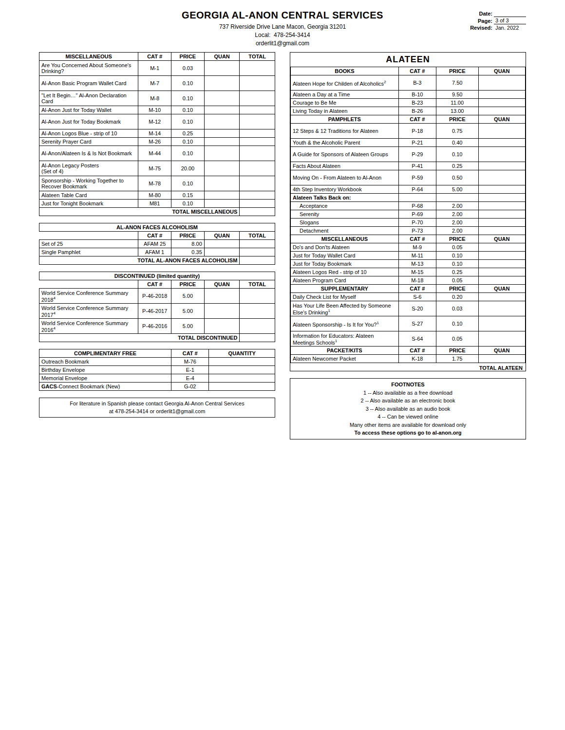| Date: | |
| Page: | 3 of 3 |
| Revised: | Jan. 2022 |
GEORGIA AL-ANON CENTRAL SERVICES
737 Riverside Drive Lane Macon, Georgia 31201
Local: 478-254-3414
orderlit1@gmail.com
| MISCELLANEOUS | CAT # | PRICE | QUAN | TOTAL |
| --- | --- | --- | --- | --- |
| Are You Concerned About Someone's Drinking? | M-1 | 0.03 | | |
| Al-Anon Basic Program Wallet Card | M-7 | 0.10 | | |
| "Let It Begin…" Al-Anon Declaration Card | M-8 | 0.10 | | |
| Al-Anon Just for Today Wallet | M-10 | 0.10 | | |
| Al-Anon Just for Today Bookmark | M-12 | 0.10 | | |
| Al-Anon Logos Blue - strip of 10 | M-14 | 0.25 | | |
| Serenity Prayer Card | M-26 | 0.10 | | |
| Al-Anon/Alateen Is & Is Not Bookmark | M-44 | 0.10 | | |
| Al-Anon Legacy Posters (Set of 4) | M-75 | 20.00 | | |
| Sponsorship - Working Together to Recover Bookmark | M-78 | 0.10 | | |
| Alateen Table Card | M-80 | 0.15 | | |
| Just for Tonight Bookmark | M81 | 0.10 | | |
| TOTAL MISCELLANEOUS | |
| AL-ANON FACES ALCOHOLISM |
| --- |
| | CAT # | PRICE | QUAN | TOTAL |
| Set of 25 | AFAM 25 | 8.00 | | |
| Single Pamphlet | AFAM 1 | 0.35 | | |
| TOTAL AL-ANON FACES ALCOHOLISM | |
| DISCONTINUED (limited quantity) |
| --- |
| | CAT # | PRICE | QUAN | TOTAL |
| World Service Conference Summary 2018 4 | P-46-2018 | 5.00 | | |
| World Service Conference Summary 2017 4 | P-46-2017 | 5.00 | | |
| World Service Conference Summary 2016 4 | P-46-2016 | 5.00 | | |
| TOTAL DISCONTINUED | |
| COMPLIMENTARY FREE | CAT # | QUANTITY |
| --- | --- | --- |
| Outreach Bookmark | M-76 | |
| Birthday Envelope | E-1 | |
| Memorial Envelope | E-4 | |
| GACS -Connect Bookmark (New) | G-02 | |
For literature in Spanish please contact Georgia Al-Anon Central Services
at 478-254-3414 or orderlit1@gmail.com
ALATEEN
| BOOKS | CAT # | PRICE | QUAN |
| --- | --- | --- | --- |
| Alateen Hope for Childen of Alcoholics 2 | B-3 | 7.50 | |
| Alateen a Day at a Time | B-10 | 9.50 | |
| Courage to Be Me | B-23 | 11.00 | |
| Living Today in Alateen | B-26 | 13.00 | |
| PAMPHLETS | CAT # | PRICE | QUAN |
| 12 Steps & 12 Traditions for Alateen | P-18 | 0.75 | |
| Youth & the Alcoholic Parent | P-21 | 0.40 | |
| A Guide for Sponsors of Alateen Groups | P-29 | 0.10 | |
| Facts About Alateen | P-41 | 0.25 | |
| Moving On - From Alateen to Al-Anon | P-59 | 0.50 | |
| 4th Step Inventory Workbook | P-64 | 5.00 | |
| Alateen Talks Back on: | | | |
| Acceptance | P-68 | 2.00 | |
| Serenity | P-69 | 2.00 | |
| Slogans | P-70 | 2.00 | |
| Detachment | P-73 | 2.00 | |
| MISCELLANEOUS | CAT # | PRICE | QUAN |
| Do's and Don'ts Alateen | M-9 | 0.05 | |
| Just for Today Wallet Card | M-11 | 0.10 | |
| Just for Today Bookmark | M-13 | 0.10 | |
| Alateen Logos Red - strip of 10 | M-15 | 0.25 | |
| Alateen Program Card | M-18 | 0.05 | |
| SUPPLEMENTARY | CAT # | PRICE | QUAN |
| Daily Check List for Myself | S-6 | 0.20 | |
| Has Your Life Been Affected by Someone Else's Drinking 1 | S-20 | 0.03 | |
| Alateen Sponsorship - Is It for You? 1 | S-27 | 0.10 | |
| Information for Educators: Alateen Meetings Schools 1 | S-64 | 0.05 | |
| PACKET/KITS | CAT # | PRICE | QUAN |
| Alateen Newcomer Packet | K-18 | 1.75 | |
TOTAL ALATEEN
FOOTNOTES
1 -- Also available as a free download
2 -- Also available as an electronic book
3 -- Also available as an audio book
4 -- Can be viewed online
Many other items are available for download only
To access these options go to al-anon.org